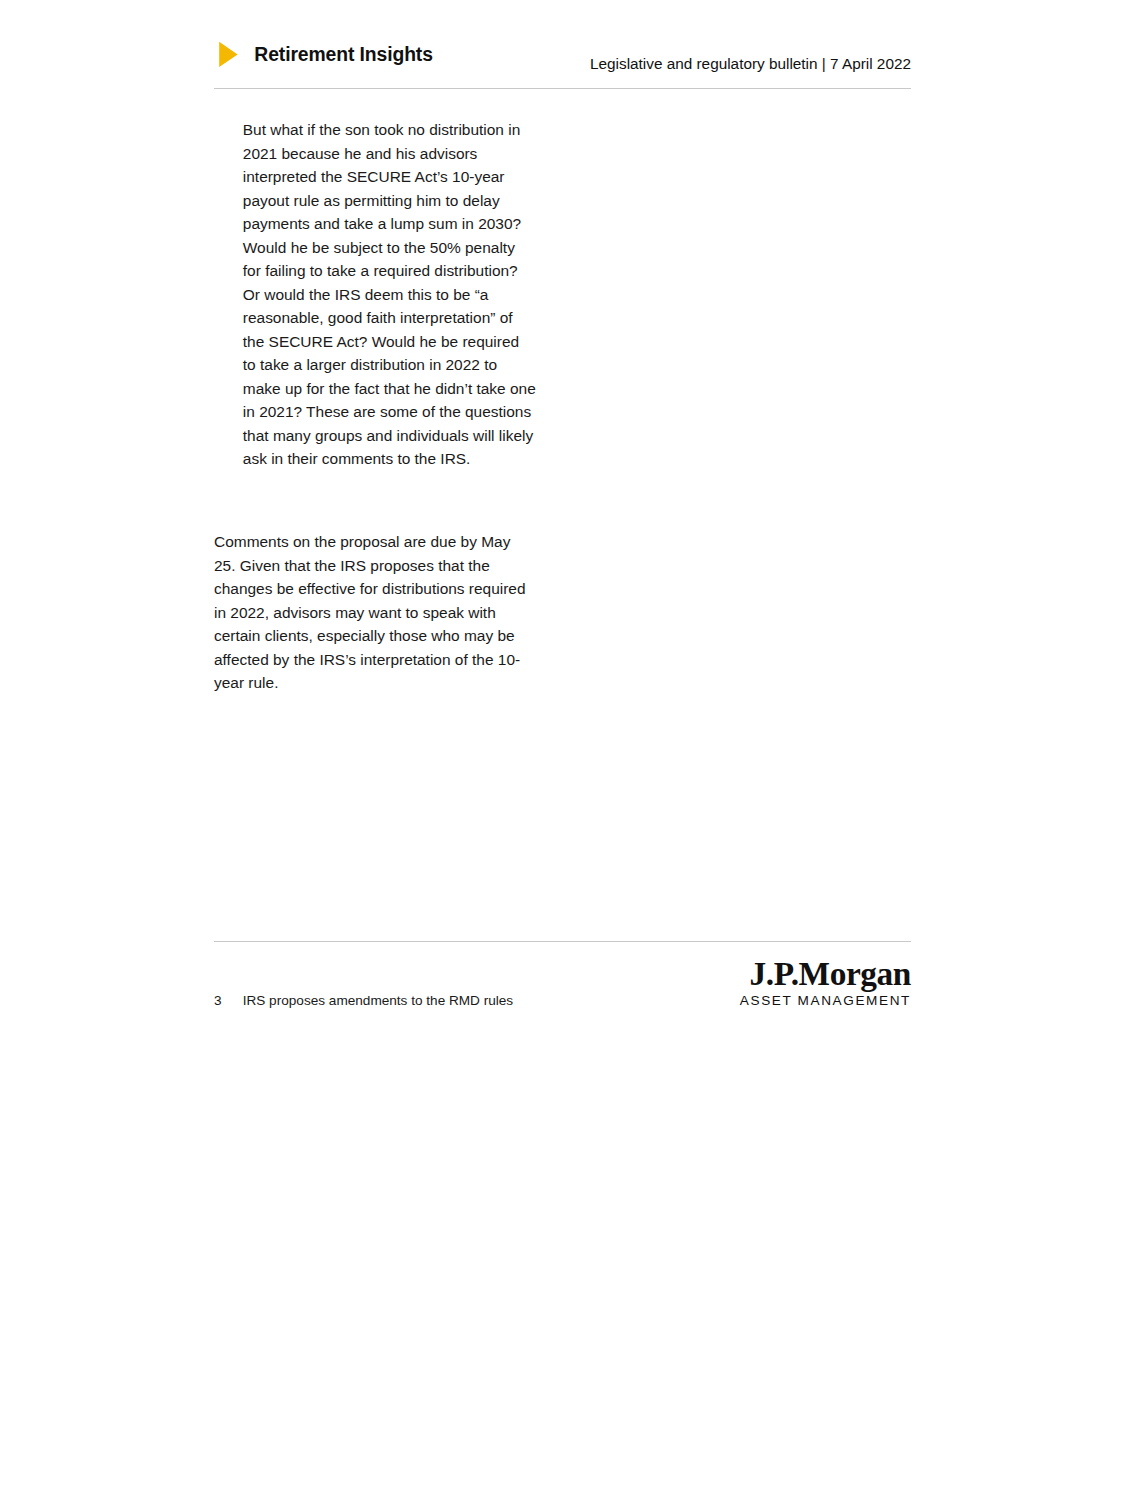Retirement Insights
Legislative and regulatory bulletin | 7 April 2022
But what if the son took no distribution in 2021 because he and his advisors interpreted the SECURE Act’s 10-year payout rule as permitting him to delay payments and take a lump sum in 2030? Would he be subject to the 50% penalty for failing to take a required distribution? Or would the IRS deem this to be “a reasonable, good faith interpretation” of the SECURE Act? Would he be required to take a larger distribution in 2022 to make up for the fact that he didn’t take one in 2021? These are some of the questions that many groups and individuals will likely ask in their comments to the IRS.
Comments on the proposal are due by May 25. Given that the IRS proposes that the changes be effective for distributions required in 2022, advisors may want to speak with certain clients, especially those who may be affected by the IRS’s interpretation of the 10-year rule.
3 IRS proposes amendments to the RMD rules
J.P.Morgan Asset Management